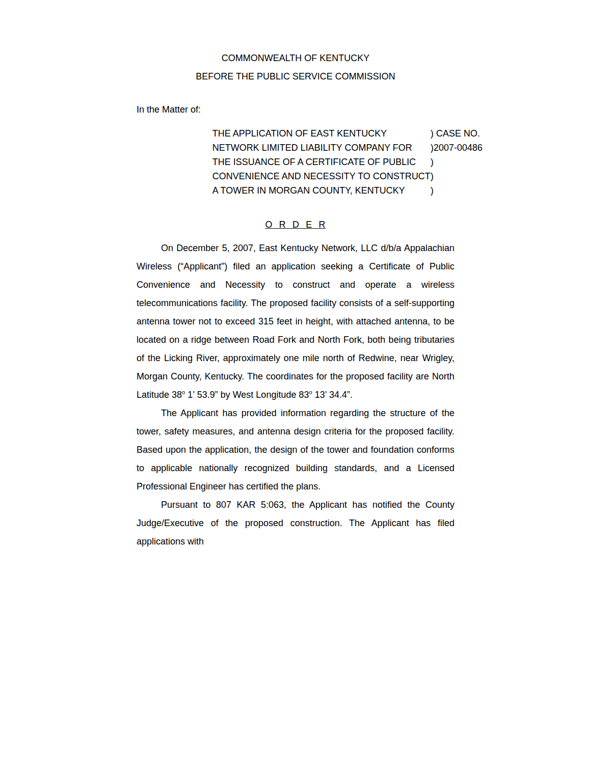COMMONWEALTH OF KENTUCKY
BEFORE THE PUBLIC SERVICE COMMISSION
In the Matter of:
| THE APPLICATION OF EAST KENTUCKY | ) | CASE NO. 2007-00486 |
| NETWORK LIMITED LIABILITY COMPANY FOR | ) |
| THE ISSUANCE OF A CERTIFICATE OF PUBLIC | ) |
| CONVENIENCE AND NECESSITY TO CONSTRUCT | ) |
| A TOWER IN MORGAN COUNTY, KENTUCKY | ) |
O R D E R
On December 5, 2007, East Kentucky Network, LLC d/b/a Appalachian Wireless (“Applicant”) filed an application seeking a Certificate of Public Convenience and Necessity to construct and operate a wireless telecommunications facility. The proposed facility consists of a self-supporting antenna tower not to exceed 315 feet in height, with attached antenna, to be located on a ridge between Road Fork and North Fork, both being tributaries of the Licking River, approximately one mile north of Redwine, near Wrigley, Morgan County, Kentucky. The coordinates for the proposed facility are North Latitude 38o 1’ 53.9” by West Longitude 83o 13’ 34.4”.
The Applicant has provided information regarding the structure of the tower, safety measures, and antenna design criteria for the proposed facility. Based upon the application, the design of the tower and foundation conforms to applicable nationally recognized building standards, and a Licensed Professional Engineer has certified the plans.
Pursuant to 807 KAR 5:063, the Applicant has notified the County Judge/Executive of the proposed construction. The Applicant has filed applications with